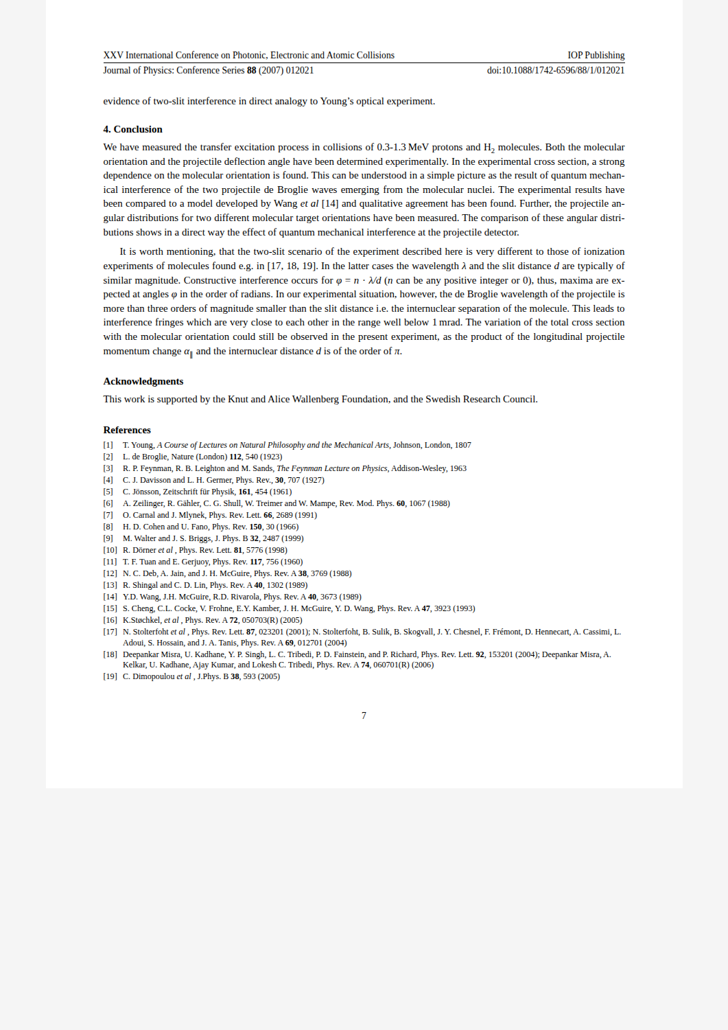XXV International Conference on Photonic, Electronic and Atomic Collisions IOP Publishing
Journal of Physics: Conference Series 88 (2007) 012021 doi:10.1088/1742-6596/88/1/012021
evidence of two-slit interference in direct analogy to Young’s optical experiment.
4. Conclusion
We have measured the transfer excitation process in collisions of 0.3-1.3 MeV protons and H2 molecules. Both the molecular orientation and the projectile deflection angle have been determined experimentally. In the experimental cross section, a strong dependence on the molecular orientation is found. This can be understood in a simple picture as the result of quantum mechanical interference of the two projectile de Broglie waves emerging from the molecular nuclei. The experimental results have been compared to a model developed by Wang et al [14] and qualitative agreement has been found. Further, the projectile angular distributions for two different molecular target orientations have been measured. The comparison of these angular distributions shows in a direct way the effect of quantum mechanical interference at the projectile detector.
It is worth mentioning, that the two-slit scenario of the experiment described here is very different to those of ionization experiments of molecules found e.g. in [17, 18, 19]. In the latter cases the wavelength λ and the slit distance d are typically of similar magnitude. Constructive interference occurs for φ = n · λ/d (n can be any positive integer or 0), thus, maxima are expected at angles φ in the order of radians. In our experimental situation, however, the de Broglie wavelength of the projectile is more than three orders of magnitude smaller than the slit distance i.e. the internuclear separation of the molecule. This leads to interference fringes which are very close to each other in the range well below 1 mrad. The variation of the total cross section with the molecular orientation could still be observed in the present experiment, as the product of the longitudinal projectile momentum change α∥ and the internuclear distance d is of the order of π.
Acknowledgments
This work is supported by the Knut and Alice Wallenberg Foundation, and the Swedish Research Council.
References
[1] T. Young, A Course of Lectures on Natural Philosophy and the Mechanical Arts, Johnson, London, 1807
[2] L. de Broglie, Nature (London) 112, 540 (1923)
[3] R. P. Feynman, R. B. Leighton and M. Sands, The Feynman Lecture on Physics, Addison-Wesley, 1963
[4] C. J. Davisson and L. H. Germer, Phys. Rev., 30, 707 (1927)
[5] C. Jönsson, Zeitschrift für Physik, 161, 454 (1961)
[6] A. Zeilinger, R. Gähler, C. G. Shull, W. Treimer and W. Mampe, Rev. Mod. Phys. 60, 1067 (1988)
[7] O. Carnal and J. Mlynek, Phys. Rev. Lett. 66, 2689 (1991)
[8] H. D. Cohen and U. Fano, Phys. Rev. 150, 30 (1966)
[9] M. Walter and J. S. Briggs, J. Phys. B 32, 2487 (1999)
[10] R. Dörner et al , Phys. Rev. Lett. 81, 5776 (1998)
[11] T. F. Tuan and E. Gerjuoy, Phys. Rev. 117, 756 (1960)
[12] N. C. Deb, A. Jain, and J. H. McGuire, Phys. Rev. A 38, 3769 (1988)
[13] R. Shingal and C. D. Lin, Phys. Rev. A 40, 1302 (1989)
[14] Y.D. Wang, J.H. McGuire, R.D. Rivarola, Phys. Rev. A 40, 3673 (1989)
[15] S. Cheng, C.L. Cocke, V. Frohne, E.Y. Kamber, J. H. McGuire, Y. D. Wang, Phys. Rev. A 47, 3923 (1993)
[16] K.Støchkel, et al , Phys. Rev. A 72, 050703(R) (2005)
[17] N. Stolterfoht et al , Phys. Rev. Lett. 87, 023201 (2001); N. Stolterfoht, B. Sulik, B. Skogvall, J. Y. Chesnel, F. Frémont, D. Hennecart, A. Cassimi, L. Adoui, S. Hossain, and J. A. Tanis, Phys. Rev. A 69, 012701 (2004)
[18] Deepankar Misra, U. Kadhane, Y. P. Singh, L. C. Tribedi, P. D. Fainstein, and P. Richard, Phys. Rev. Lett. 92, 153201 (2004); Deepankar Misra, A. Kelkar, U. Kadhane, Ajay Kumar, and Lokesh C. Tribedi, Phys. Rev. A 74, 060701(R) (2006)
[19] C. Dimopoulou et al , J.Phys. B 38, 593 (2005)
7